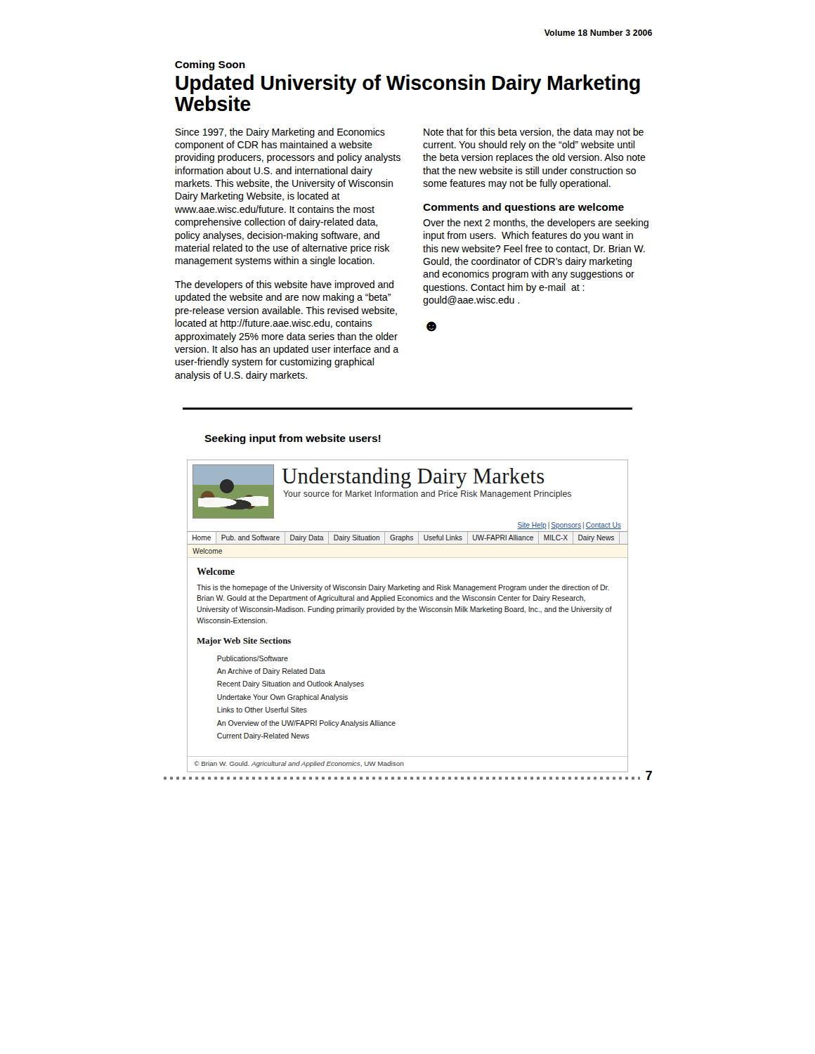Volume 18 Number 3 2006
Coming Soon
Updated University of Wisconsin Dairy Marketing Website
Since 1997, the Dairy Marketing and Economics component of CDR has maintained a website providing producers, processors and policy analysts information about U.S. and international dairy markets. This website, the University of Wisconsin Dairy Marketing Website, is located at www.aae.wisc.edu/future. It contains the most comprehensive collection of dairy-related data, policy analyses, decision-making software, and material related to the use of alternative price risk management systems within a single location.
The developers of this website have improved and updated the website and are now making a “beta” pre-release version available. This revised website, located at http://future.aae.wisc.edu, contains approximately 25% more data series than the older version. It also has an updated user interface and a user-friendly system for customizing graphical analysis of U.S. dairy markets.
Note that for this beta version, the data may not be current. You should rely on the “old” website until the beta version replaces the old version. Also note that the new website is still under construction so some features may not be fully operational.
Comments and questions are welcome
Over the next 2 months, the developers are seeking input from users. Which features do you want in this new website? Feel free to contact, Dr. Brian W. Gould, the coordinator of CDR’s dairy marketing and economics program with any suggestions or questions. Contact him by e-mail at : gould@aae.wisc.edu .
☻
Seeking input from website users!
Understanding Dairy Markets
Your source for Market Information and Price Risk Management Principles
Site Help|Sponsors|Contact Us
Home
Pub. and Software
Dairy Data
Dairy Situation
Graphs
Useful Links
UW-FAPRI Alliance
MILC-X
Dairy News
Welcome
Welcome
This is the homepage of the University of Wisconsin Dairy Marketing and Risk Management Program under the direction of Dr. Brian W. Gould at the Department of Agricultural and Applied Economics and the Wisconsin Center for Dairy Research, University of Wisconsin-Madison. Funding primarily provided by the Wisconsin Milk Marketing Board, Inc., and the University of Wisconsin-Extension.
Major Web Site Sections
Publications/Software
An Archive of Dairy Related Data
Recent Dairy Situation and Outlook Analyses
Undertake Your Own Graphical Analysis
Links to Other Userful Sites
An Overview of the UW/FAPRI Policy Analysis Alliance
Current Dairy-Related News
© Brian W. Gould. Agricultural and Applied Economics, UW Madison
7